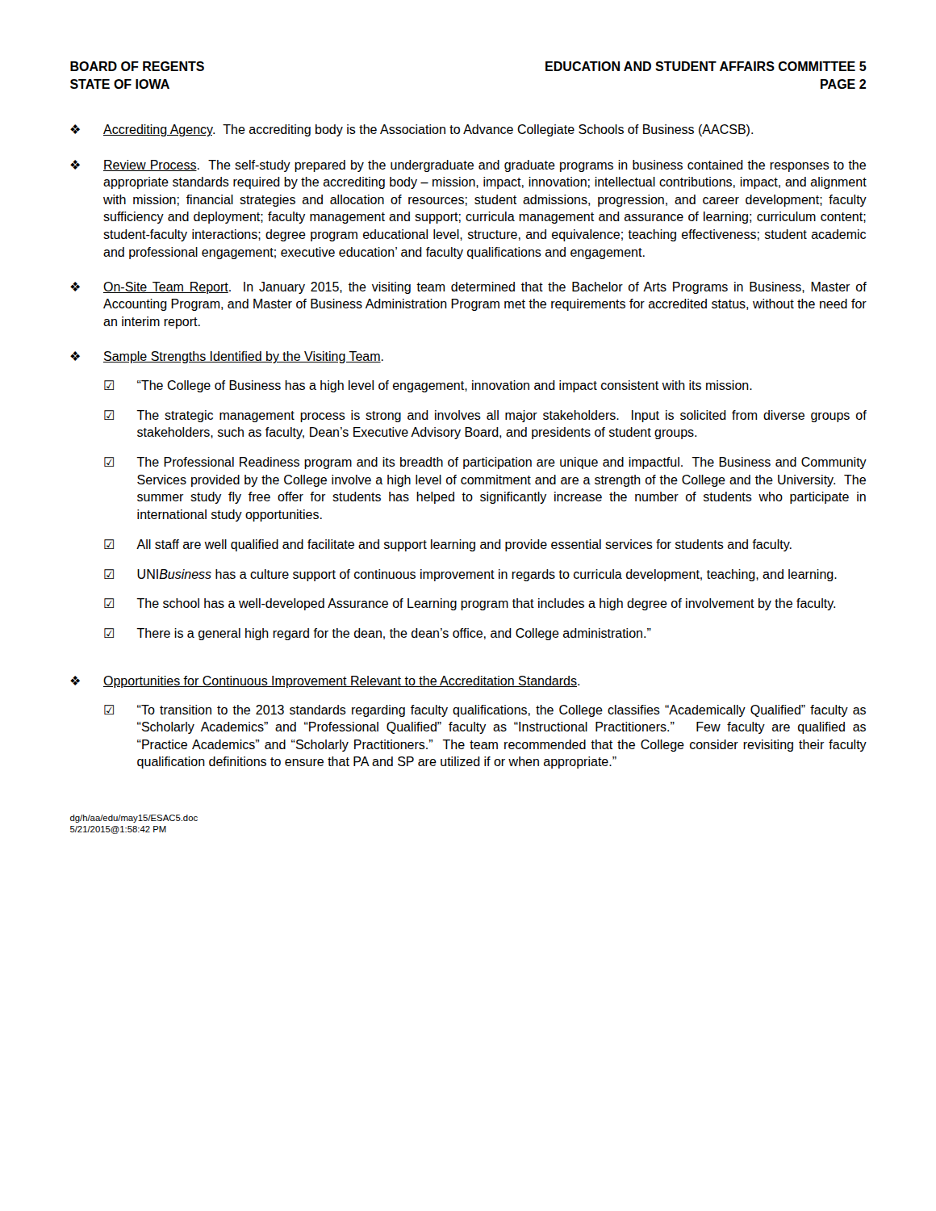BOARD OF REGENTS STATE OF IOWA
EDUCATION AND STUDENT AFFAIRS COMMITTEE 5 PAGE 2
❖
Accrediting Agency. The accrediting body is the Association to Advance Collegiate Schools of Business (AACSB).
❖
Review Process. The self-study prepared by the undergraduate and graduate programs in business contained the responses to the appropriate standards required by the accrediting body – mission, impact, innovation; intellectual contributions, impact, and alignment with mission; financial strategies and allocation of resources; student admissions, progression, and career development; faculty sufficiency and deployment; faculty management and support; curricula management and assurance of learning; curriculum content; student-faculty interactions; degree program educational level, structure, and equivalence; teaching effectiveness; student academic and professional engagement; executive education’ and faculty qualifications and engagement.
❖
On-Site Team Report. In January 2015, the visiting team determined that the Bachelor of Arts Programs in Business, Master of Accounting Program, and Master of Business Administration Program met the requirements for accredited status, without the need for an interim report.
❖
Sample Strengths Identified by the Visiting Team.
☑ “The College of Business has a high level of engagement, innovation and impact consistent with its mission.
☑ The strategic management process is strong and involves all major stakeholders. Input is solicited from diverse groups of stakeholders, such as faculty, Dean’s Executive Advisory Board, and presidents of student groups.
☑ The Professional Readiness program and its breadth of participation are unique and impactful. The Business and Community Services provided by the College involve a high level of commitment and are a strength of the College and the University. The summer study fly free offer for students has helped to significantly increase the number of students who participate in international study opportunities.
☑ All staff are well qualified and facilitate and support learning and provide essential services for students and faculty.
☑ UNIBusiness has a culture support of continuous improvement in regards to curricula development, teaching, and learning.
☑ The school has a well-developed Assurance of Learning program that includes a high degree of involvement by the faculty.
☑ There is a general high regard for the dean, the dean’s office, and College administration.”
❖
Opportunities for Continuous Improvement Relevant to the Accreditation Standards.
☑ “To transition to the 2013 standards regarding faculty qualifications, the College classifies “Academically Qualified” faculty as “Scholarly Academics” and “Professional Qualified” faculty as “Instructional Practitioners.” Few faculty are qualified as “Practice Academics” and “Scholarly Practitioners.” The team recommended that the College consider revisiting their faculty qualification definitions to ensure that PA and SP are utilized if or when appropriate.”
dg/h/aa/edu/may15/ESAC5.doc
5/21/2015@1:58:42 PM